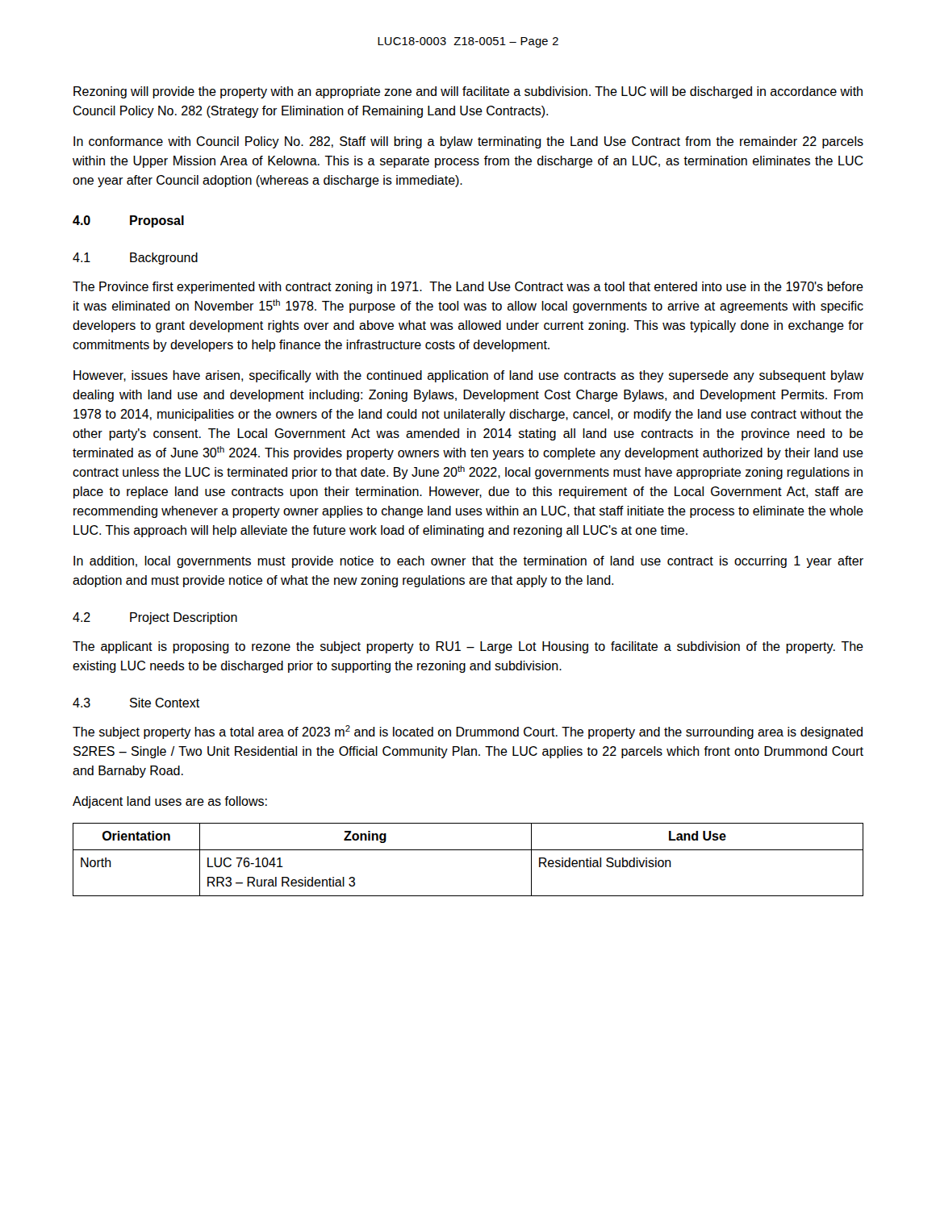LUC18-0003 Z18-0051 – Page 2
Rezoning will provide the property with an appropriate zone and will facilitate a subdivision. The LUC will be discharged in accordance with Council Policy No. 282 (Strategy for Elimination of Remaining Land Use Contracts).
In conformance with Council Policy No. 282, Staff will bring a bylaw terminating the Land Use Contract from the remainder 22 parcels within the Upper Mission Area of Kelowna. This is a separate process from the discharge of an LUC, as termination eliminates the LUC one year after Council adoption (whereas a discharge is immediate).
4.0 Proposal
4.1 Background
The Province first experimented with contract zoning in 1971. The Land Use Contract was a tool that entered into use in the 1970's before it was eliminated on November 15th 1978. The purpose of the tool was to allow local governments to arrive at agreements with specific developers to grant development rights over and above what was allowed under current zoning. This was typically done in exchange for commitments by developers to help finance the infrastructure costs of development.
However, issues have arisen, specifically with the continued application of land use contracts as they supersede any subsequent bylaw dealing with land use and development including: Zoning Bylaws, Development Cost Charge Bylaws, and Development Permits. From 1978 to 2014, municipalities or the owners of the land could not unilaterally discharge, cancel, or modify the land use contract without the other party's consent. The Local Government Act was amended in 2014 stating all land use contracts in the province need to be terminated as of June 30th 2024. This provides property owners with ten years to complete any development authorized by their land use contract unless the LUC is terminated prior to that date. By June 20th 2022, local governments must have appropriate zoning regulations in place to replace land use contracts upon their termination. However, due to this requirement of the Local Government Act, staff are recommending whenever a property owner applies to change land uses within an LUC, that staff initiate the process to eliminate the whole LUC. This approach will help alleviate the future work load of eliminating and rezoning all LUC's at one time.
In addition, local governments must provide notice to each owner that the termination of land use contract is occurring 1 year after adoption and must provide notice of what the new zoning regulations are that apply to the land.
4.2 Project Description
The applicant is proposing to rezone the subject property to RU1 – Large Lot Housing to facilitate a subdivision of the property. The existing LUC needs to be discharged prior to supporting the rezoning and subdivision.
4.3 Site Context
The subject property has a total area of 2023 m2 and is located on Drummond Court. The property and the surrounding area is designated S2RES – Single / Two Unit Residential in the Official Community Plan. The LUC applies to 22 parcels which front onto Drummond Court and Barnaby Road.
Adjacent land uses are as follows:
| Orientation | Zoning | Land Use |
| --- | --- | --- |
| North | LUC 76-1041 RR3 – Rural Residential 3 | Residential Subdivision |